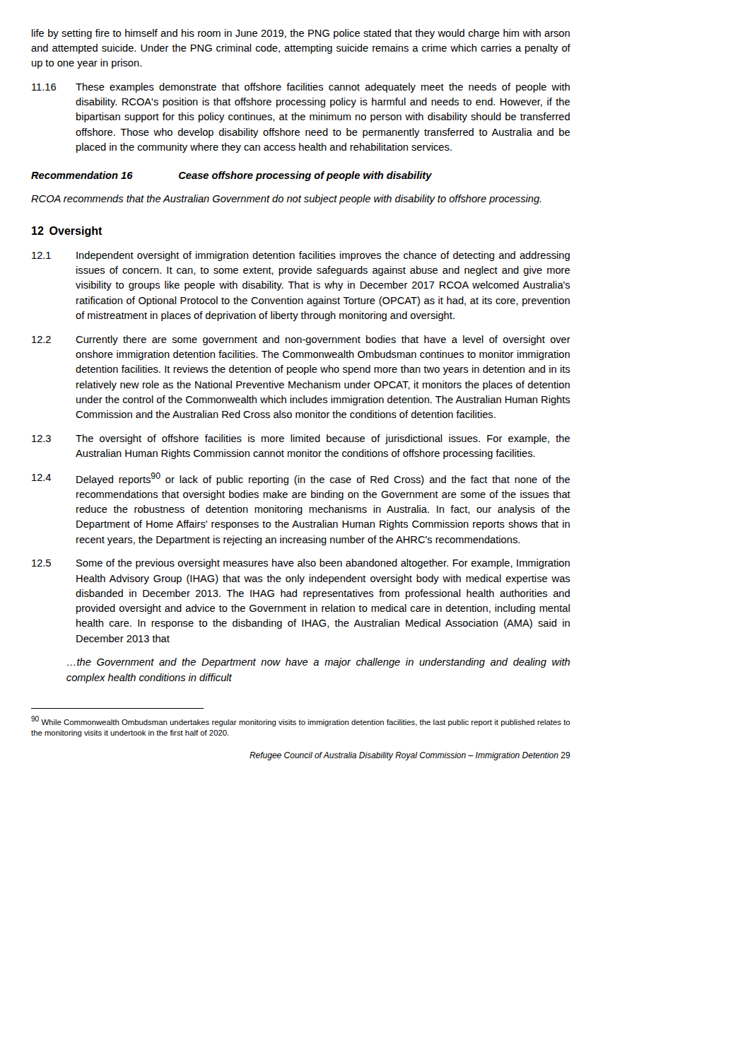life by setting fire to himself and his room in June 2019, the PNG police stated that they would charge him with arson and attempted suicide. Under the PNG criminal code, attempting suicide remains a crime which carries a penalty of up to one year in prison.
11.16
These examples demonstrate that offshore facilities cannot adequately meet the needs of people with disability. RCOA's position is that offshore processing policy is harmful and needs to end. However, if the bipartisan support for this policy continues, at the minimum no person with disability should be transferred offshore. Those who develop disability offshore need to be permanently transferred to Australia and be placed in the community where they can access health and rehabilitation services.
Recommendation 16 Cease offshore processing of people with disability
RCOA recommends that the Australian Government do not subject people with disability to offshore processing.
12 Oversight
12.1
Independent oversight of immigration detention facilities improves the chance of detecting and addressing issues of concern. It can, to some extent, provide safeguards against abuse and neglect and give more visibility to groups like people with disability. That is why in December 2017 RCOA welcomed Australia's ratification of Optional Protocol to the Convention against Torture (OPCAT) as it had, at its core, prevention of mistreatment in places of deprivation of liberty through monitoring and oversight.
12.2
Currently there are some government and non-government bodies that have a level of oversight over onshore immigration detention facilities. The Commonwealth Ombudsman continues to monitor immigration detention facilities. It reviews the detention of people who spend more than two years in detention and in its relatively new role as the National Preventive Mechanism under OPCAT, it monitors the places of detention under the control of the Commonwealth which includes immigration detention. The Australian Human Rights Commission and the Australian Red Cross also monitor the conditions of detention facilities.
12.3
The oversight of offshore facilities is more limited because of jurisdictional issues. For example, the Australian Human Rights Commission cannot monitor the conditions of offshore processing facilities.
12.4
Delayed reports90 or lack of public reporting (in the case of Red Cross) and the fact that none of the recommendations that oversight bodies make are binding on the Government are some of the issues that reduce the robustness of detention monitoring mechanisms in Australia. In fact, our analysis of the Department of Home Affairs' responses to the Australian Human Rights Commission reports shows that in recent years, the Department is rejecting an increasing number of the AHRC's recommendations.
12.5
Some of the previous oversight measures have also been abandoned altogether. For example, Immigration Health Advisory Group (IHAG) that was the only independent oversight body with medical expertise was disbanded in December 2013. The IHAG had representatives from professional health authorities and provided oversight and advice to the Government in relation to medical care in detention, including mental health care. In response to the disbanding of IHAG, the Australian Medical Association (AMA) said in December 2013 that
…the Government and the Department now have a major challenge in understanding and dealing with complex health conditions in difficult
90 While Commonwealth Ombudsman undertakes regular monitoring visits to immigration detention facilities, the last public report it published relates to the monitoring visits it undertook in the first half of 2020.
Refugee Council of Australia Disability Royal Commission – Immigration Detention 29